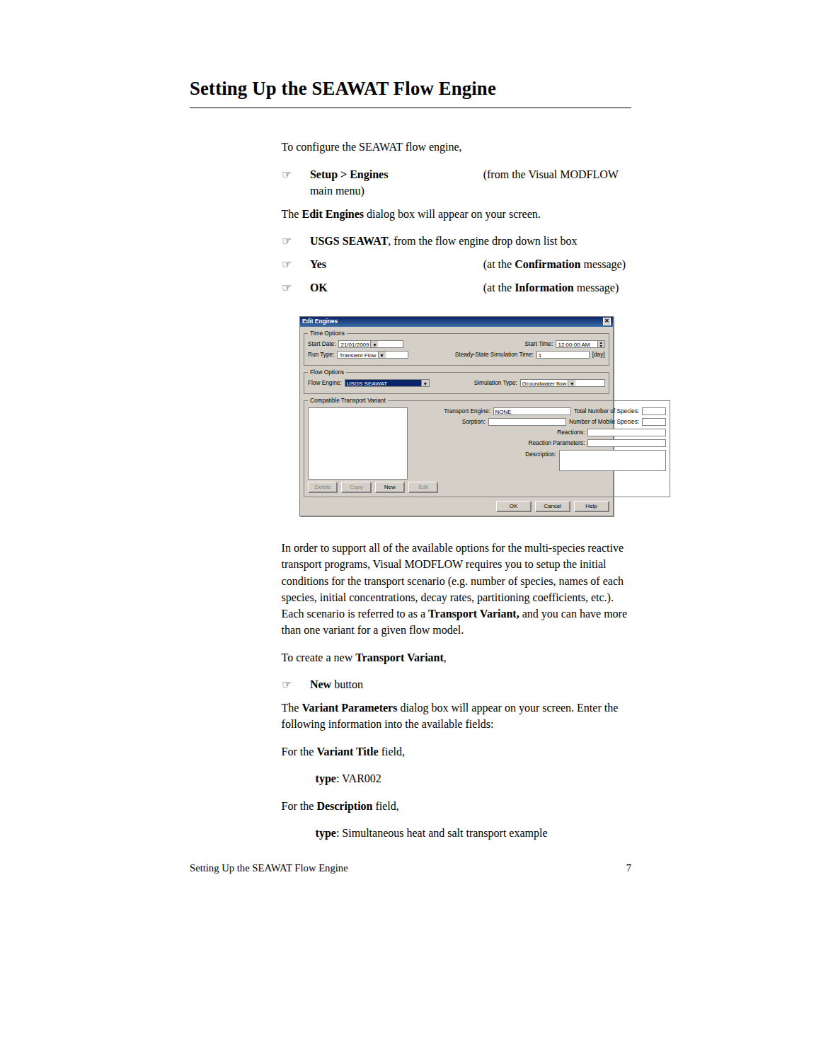Setting Up the SEAWAT Flow Engine
To configure the SEAWAT flow engine,
☞
Setup > Engines(from the Visual MODFLOW main menu)
The Edit Engines dialog box will appear on your screen.
☞
USGS SEAWAT, from the flow engine drop down list box
☞
Yes(at the Confirmation message)
☞
OK(at the Information message)
Edit Engines ✕
Time Options
Start Date: 21/01/2009▼ Start Time: 12:00:00 AM▲▼
Run Type: Transient Flow▼ Steady-State Simulation Time: 1 [day]
Flow Options
Flow Engine: USGS SEAWAT▼ Simulation Type: Groundwater flow▼
Compatible Transport Variant
Delete Copy New Edit
Transport Engine: NONE Total Number of Species:
Sorption: Number of Mobile Species:
Reactions:
Reaction Parameters:
Description:
OK Cancel Help
In order to support all of the available options for the multi-species reactive transport programs, Visual MODFLOW requires you to setup the initial conditions for the transport scenario (e.g. number of species, names of each species, initial concentrations, decay rates, partitioning coefficients, etc.). Each scenario is referred to as a Transport Variant, and you can have more than one variant for a given flow model.
To create a new Transport Variant,
☞
New button
The Variant Parameters dialog box will appear on your screen. Enter the following information into the available fields:
For the Variant Title field,
type: VAR002
For the Description field,
type: Simultaneous heat and salt transport example
Setting Up the SEAWAT Flow Engine 7